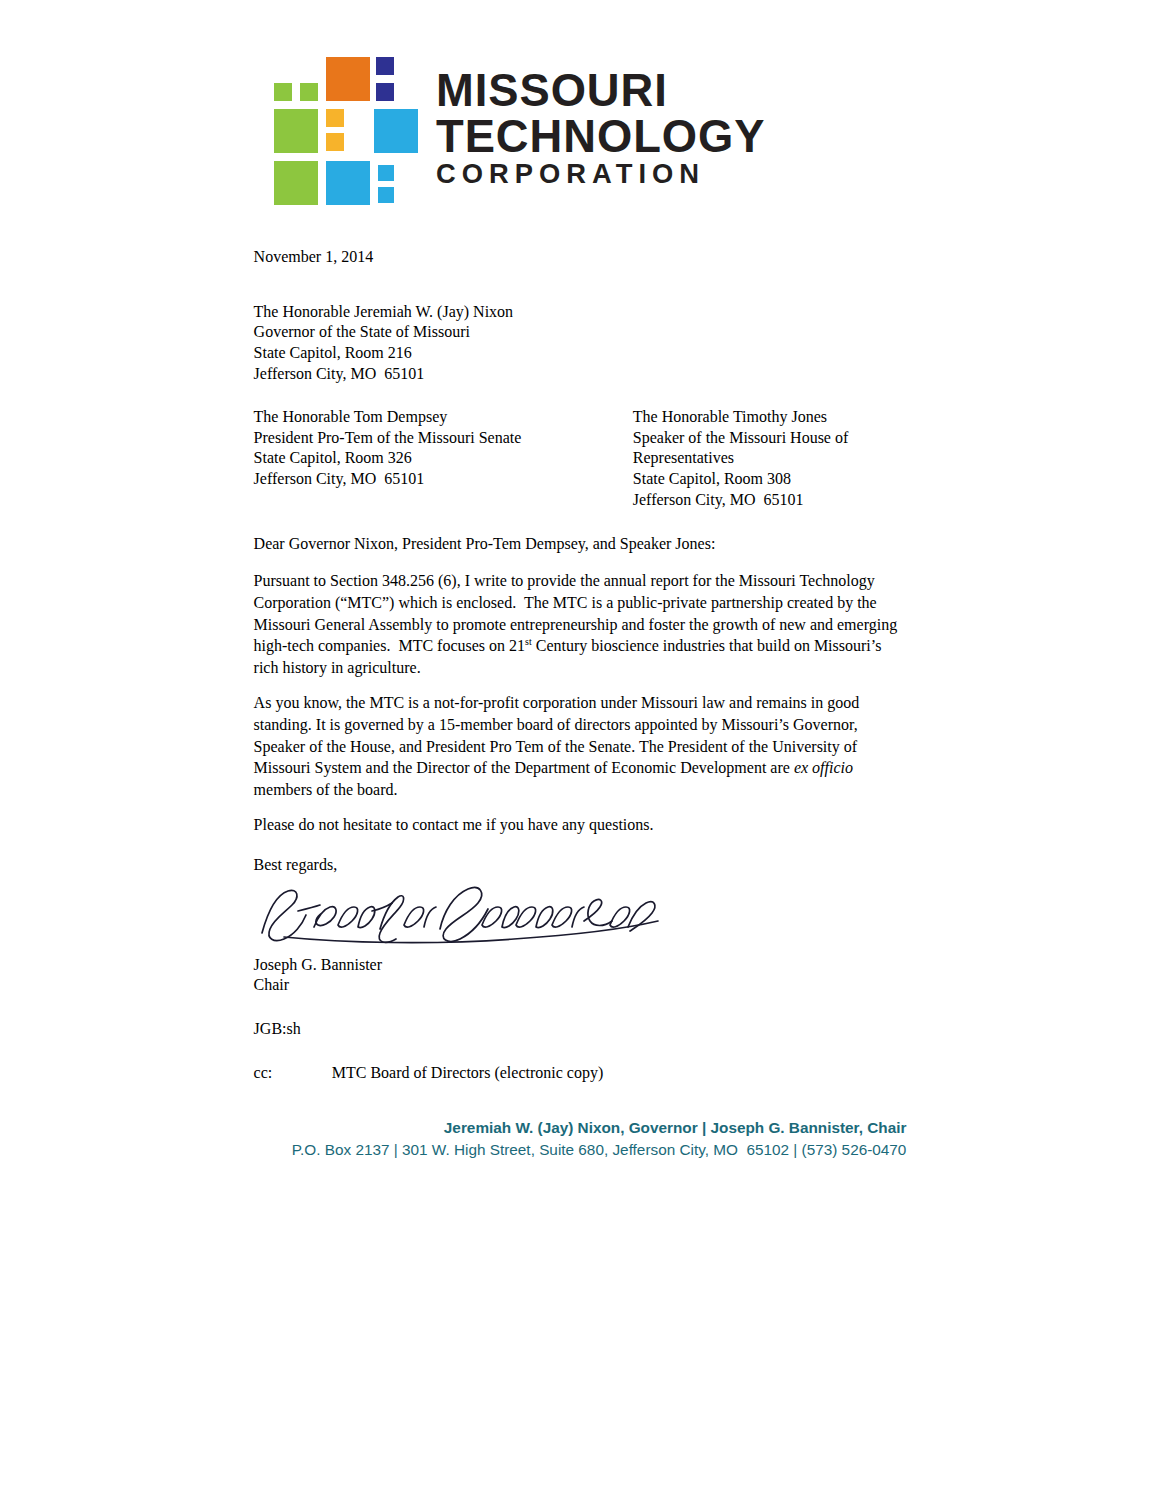MISSOURI
TECHNOLOGY
CORPORATION
November 1, 2014
The Honorable Jeremiah W. (Jay) Nixon
Governor of the State of Missouri
State Capitol, Room 216
Jefferson City, MO 65101
The Honorable Tom Dempsey
President Pro-Tem of the Missouri Senate
State Capitol, Room 326
Jefferson City, MO 65101
The Honorable Timothy Jones
Speaker of the Missouri House of Representatives
State Capitol, Room 308
Jefferson City, MO 65101
Dear Governor Nixon, President Pro-Tem Dempsey, and Speaker Jones:
Pursuant to Section 348.256 (6), I write to provide the annual report for the Missouri Technology Corporation (“MTC”) which is enclosed. The MTC is a public-private partnership created by the Missouri General Assembly to promote entrepreneurship and foster the growth of new and emerging high-tech companies. MTC focuses on 21st Century bioscience industries that build on Missouri’s rich history in agriculture.
As you know, the MTC is a not-for-profit corporation under Missouri law and remains in good standing. It is governed by a 15-member board of directors appointed by Missouri’s Governor, Speaker of the House, and President Pro Tem of the Senate. The President of the University of Missouri System and the Director of the Department of Economic Development are ex officio members of the board.
Please do not hesitate to contact me if you have any questions.
Best regards,
Joseph G. Bannister
Chair
JGB:sh
cc: MTC Board of Directors (electronic copy)
Jeremiah W. (Jay) Nixon, Governor | Joseph G. Bannister, Chair
P.O. Box 2137 | 301 W. High Street, Suite 680, Jefferson City, MO 65102 | (573) 526-0470